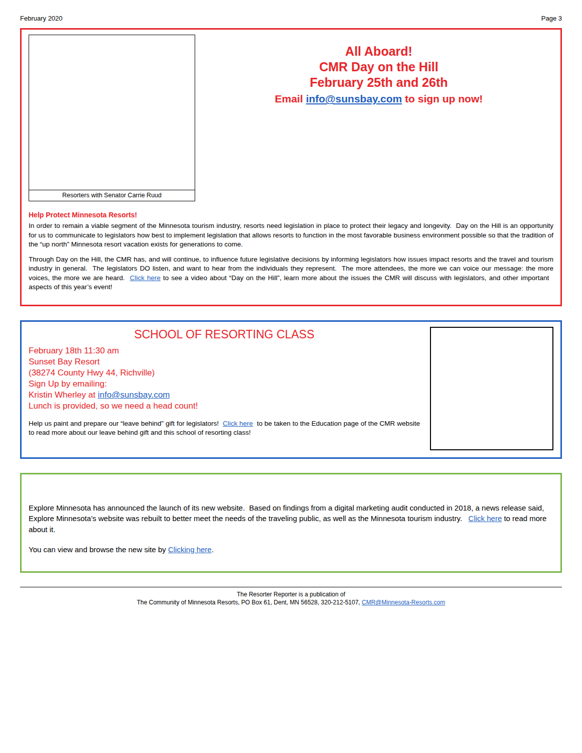February 2020 Page 3
Resorters with Senator Carrie Ruud
All Aboard!
CMR Day on the Hill
February 25th and 26th
Email info@sunsbay.com to sign up now!
Help Protect Minnesota Resorts!
In order to remain a viable segment of the Minnesota tourism industry, resorts need legislation in place to protect their legacy and longevity. Day on the Hill is an opportunity for us to communicate to legislators how best to implement legislation that allows resorts to function in the most favorable business environment possible so that the tradition of the “up north” Minnesota resort vacation exists for generations to come.
Through Day on the Hill, the CMR has, and will continue, to influence future legislative decisions by informing legislators how issues impact resorts and the travel and tourism industry in general. The legislators DO listen, and want to hear from the individuals they represent. The more attendees, the more we can voice our message: the more voices, the more we are heard. Click here to see a video about “Day on the Hill”, learn more about the issues the CMR will discuss with legislators, and other important aspects of this year’s event!
SCHOOL OF RESORTING CLASS
February 18th 11:30 am
Sunset Bay Resort
(38274 County Hwy 44, Richville)
Sign Up by emailing:
Kristin Wherley at info@sunsbay.com
Lunch is provided, so we need a head count!
Help us paint and prepare our “leave behind” gift for legislators! Click here to be taken to the Education page of the CMR website to read more about our leave behind gift and this school of resorting class!
Explore Minnesota has announced the launch of its new website. Based on findings from a digital marketing audit conducted in 2018, a news release said, Explore Minnesota’s website was rebuilt to better meet the needs of the traveling public, as well as the Minnesota tourism industry. Click here to read more about it.
You can view and browse the new site by Clicking here.
The Resorter Reporter is a publication of
The Community of Minnesota Resorts, PO Box 61, Dent, MN 56528, 320-212-5107, CMR@Minnesota-Resorts.com